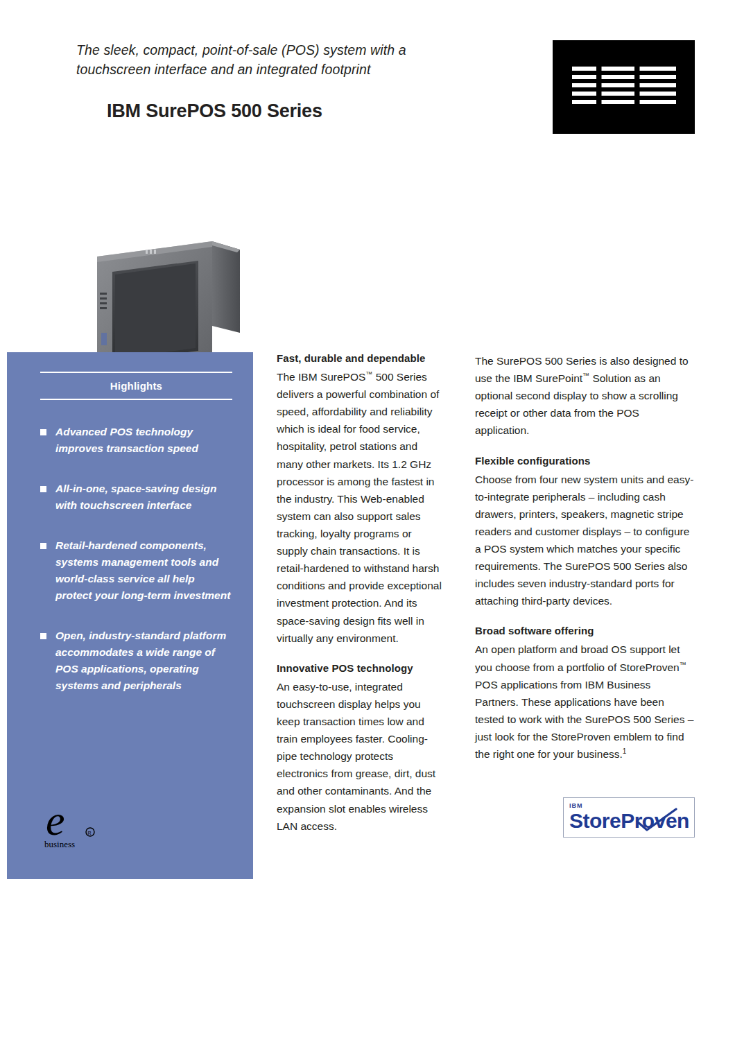The sleek, compact, point-of-sale (POS) system with a touchscreen interface and an integrated footprint
IBM SurePOS 500 Series
Highlights
Advanced POS technology improves transaction speed
All-in-one, space-saving design with touchscreen interface
Retail-hardened components, systems management tools and world-class service all help protect your long-term investment
Open, industry-standard platform accommodates a wide range of POS applications, operating systems and peripherals
e R business
Fast, durable and dependable
The IBM SurePOS™ 500 Series delivers a powerful combination of speed, affordability and reliability which is ideal for food service, hospitality, petrol stations and many other markets. Its 1.2 GHz processor is among the fastest in the industry. This Web-enabled system can also support sales tracking, loyalty programs or supply chain transactions. It is retail-hardened to withstand harsh conditions and provide exceptional investment protection. And its space-saving design fits well in virtually any environment.
Innovative POS technology
An easy-to-use, integrated touchscreen display helps you keep transaction times low and train employees faster. Cooling-pipe technology protects electronics from grease, dirt, dust and other contaminants. And the expansion slot enables wireless LAN access.
The SurePOS 500 Series is also designed to use the IBM SurePoint™ Solution as an optional second display to show a scrolling receipt or other data from the POS application.
Flexible configurations
Choose from four new system units and easy-to-integrate peripherals – including cash drawers, printers, speakers, magnetic stripe readers and customer displays – to configure a POS system which matches your specific requirements. The SurePOS 500 Series also includes seven industry-standard ports for attaching third-party devices.
Broad software offering
An open platform and broad OS support let you choose from a portfolio of StoreProven™ POS applications from IBM Business Partners. These applications have been tested to work with the SurePOS 500 Series – just look for the StoreProven emblem to find the right one for your business.1
IBM
StoreProven